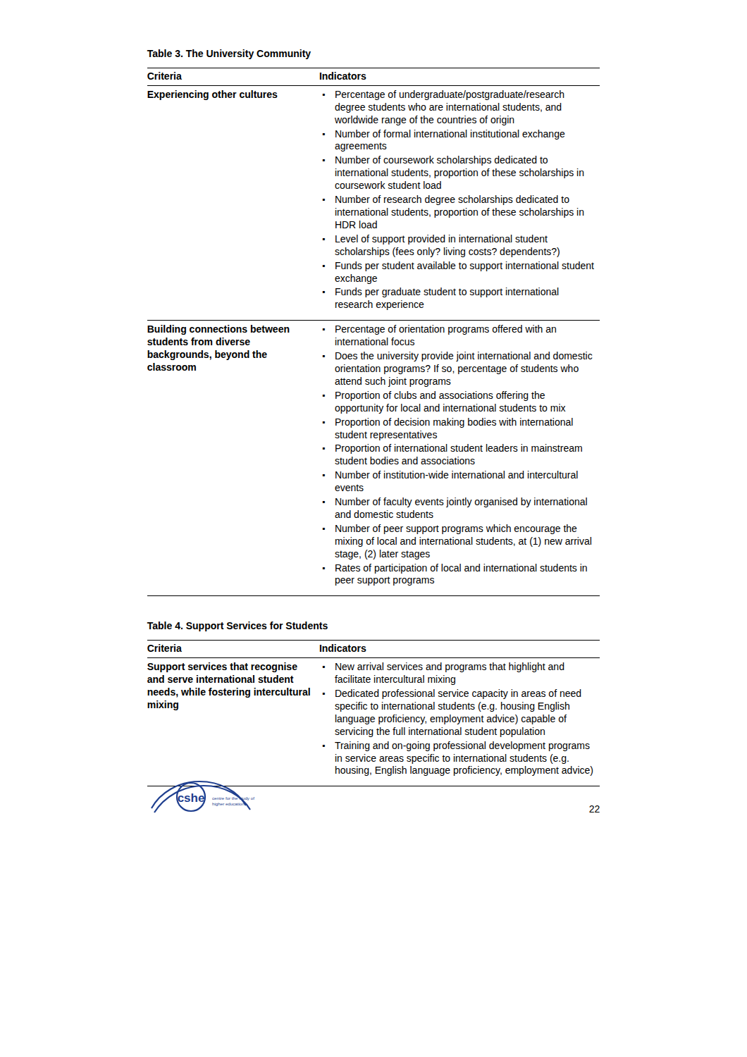Table 3. The University Community
| Criteria | Indicators |
| --- | --- |
| Experiencing other cultures | Percentage of undergraduate/postgraduate/research degree students who are international students, and worldwide range of the countries of origin Number of formal international institutional exchange agreements Number of coursework scholarships dedicated to international students, proportion of these scholarships in coursework student load Number of research degree scholarships dedicated to international students, proportion of these scholarships in HDR load Level of support provided in international student scholarships (fees only? living costs? dependents?) Funds per student available to support international student exchange Funds per graduate student to support international research experience |
| Building connections between students from diverse backgrounds, beyond the classroom | Percentage of orientation programs offered with an international focus Does the university provide joint international and domestic orientation programs? If so, percentage of students who attend such joint programs Proportion of clubs and associations offering the opportunity for local and international students to mix Proportion of decision making bodies with international student representatives Proportion of international student leaders in mainstream student bodies and associations Number of institution-wide international and intercultural events Number of faculty events jointly organised by international and domestic students Number of peer support programs which encourage the mixing of local and international students, at (1) new arrival stage, (2) later stages Rates of participation of local and international students in peer support programs |
Table 4. Support Services for Students
| Criteria | Indicators |
| --- | --- |
| Support services that recognise and serve international student needs, while fostering intercultural mixing | New arrival services and programs that highlight and facilitate intercultural mixing Dedicated professional service capacity in areas of need specific to international students (e.g. housing English language proficiency, employment advice) capable of servicing the full international student population Training and on-going professional development programs in service areas specific to international students (e.g. housing, English language proficiency, employment advice) |
cshe centre for the study of higher education
22